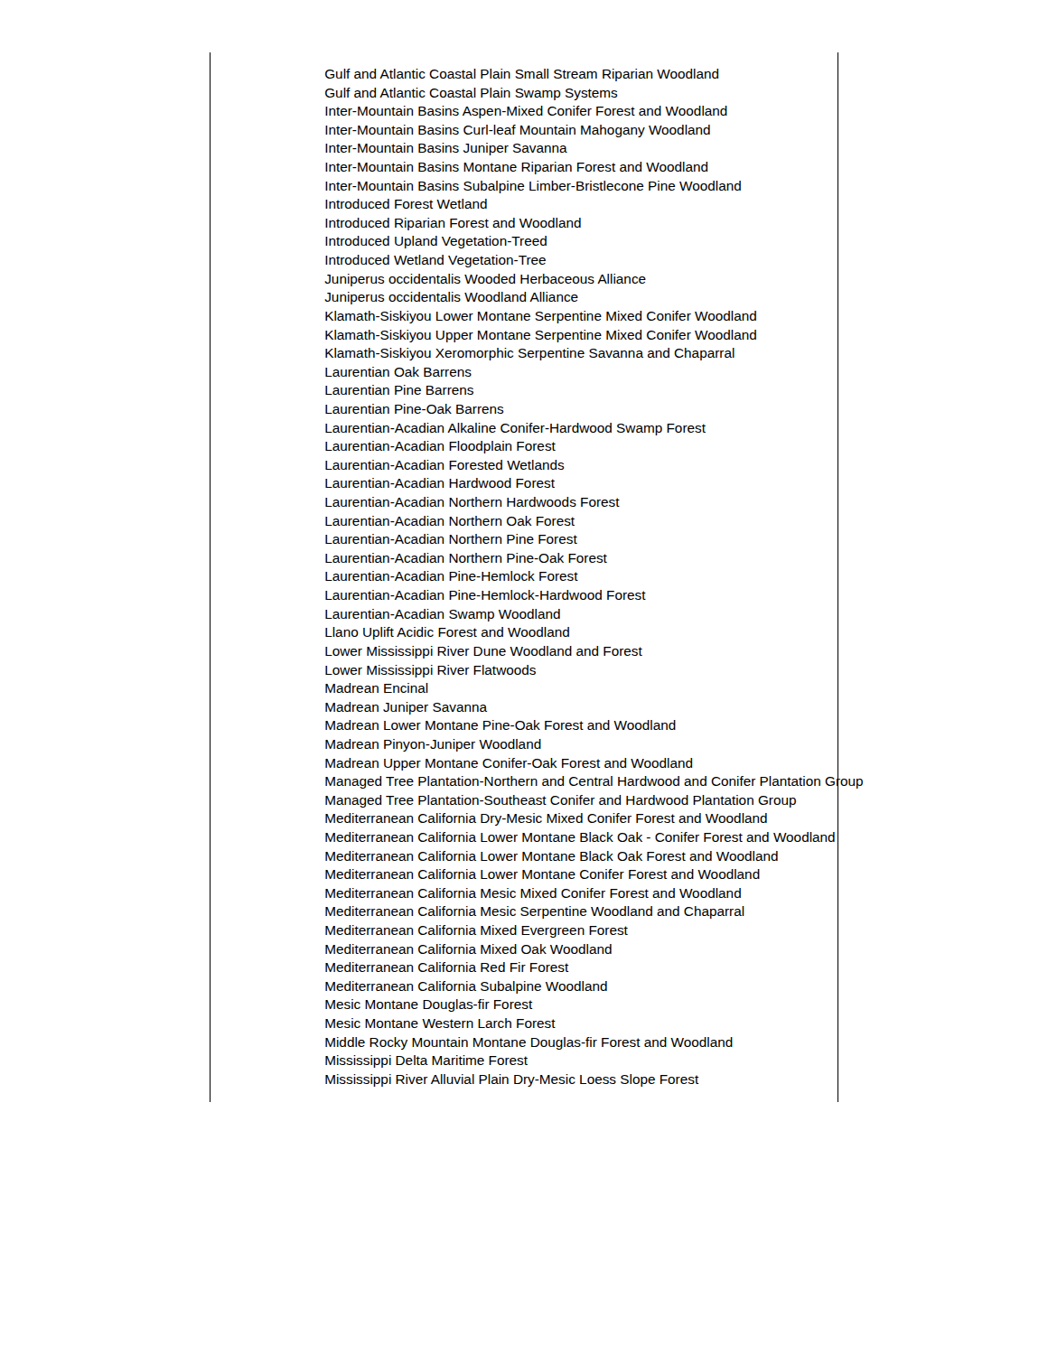Gulf and Atlantic Coastal Plain Small Stream Riparian Woodland
Gulf and Atlantic Coastal Plain Swamp Systems
Inter-Mountain Basins Aspen-Mixed Conifer Forest and Woodland
Inter-Mountain Basins Curl-leaf Mountain Mahogany Woodland
Inter-Mountain Basins Juniper Savanna
Inter-Mountain Basins Montane Riparian Forest and Woodland
Inter-Mountain Basins Subalpine Limber-Bristlecone Pine Woodland
Introduced Forest Wetland
Introduced Riparian Forest and Woodland
Introduced Upland Vegetation-Treed
Introduced Wetland Vegetation-Tree
Juniperus occidentalis Wooded Herbaceous Alliance
Juniperus occidentalis Woodland Alliance
Klamath-Siskiyou Lower Montane Serpentine Mixed Conifer Woodland
Klamath-Siskiyou Upper Montane Serpentine Mixed Conifer Woodland
Klamath-Siskiyou Xeromorphic Serpentine Savanna and Chaparral
Laurentian Oak Barrens
Laurentian Pine Barrens
Laurentian Pine-Oak Barrens
Laurentian-Acadian Alkaline Conifer-Hardwood Swamp Forest
Laurentian-Acadian Floodplain Forest
Laurentian-Acadian Forested Wetlands
Laurentian-Acadian Hardwood Forest
Laurentian-Acadian Northern Hardwoods Forest
Laurentian-Acadian Northern Oak Forest
Laurentian-Acadian Northern Pine Forest
Laurentian-Acadian Northern Pine-Oak Forest
Laurentian-Acadian Pine-Hemlock Forest
Laurentian-Acadian Pine-Hemlock-Hardwood Forest
Laurentian-Acadian Swamp Woodland
Llano Uplift Acidic Forest and Woodland
Lower Mississippi River Dune Woodland and Forest
Lower Mississippi River Flatwoods
Madrean Encinal
Madrean Juniper Savanna
Madrean Lower Montane Pine-Oak Forest and Woodland
Madrean Pinyon-Juniper Woodland
Madrean Upper Montane Conifer-Oak Forest and Woodland
Managed Tree Plantation-Northern and Central Hardwood and Conifer Plantation Group
Managed Tree Plantation-Southeast Conifer and Hardwood Plantation Group
Mediterranean California Dry-Mesic Mixed Conifer Forest and Woodland
Mediterranean California Lower Montane Black Oak - Conifer Forest and Woodland
Mediterranean California Lower Montane Black Oak Forest and Woodland
Mediterranean California Lower Montane Conifer Forest and Woodland
Mediterranean California Mesic Mixed Conifer Forest and Woodland
Mediterranean California Mesic Serpentine Woodland and Chaparral
Mediterranean California Mixed Evergreen Forest
Mediterranean California Mixed Oak Woodland
Mediterranean California Red Fir Forest
Mediterranean California Subalpine Woodland
Mesic Montane Douglas-fir Forest
Mesic Montane Western Larch Forest
Middle Rocky Mountain Montane Douglas-fir Forest and Woodland
Mississippi Delta Maritime Forest
Mississippi River Alluvial Plain Dry-Mesic Loess Slope Forest